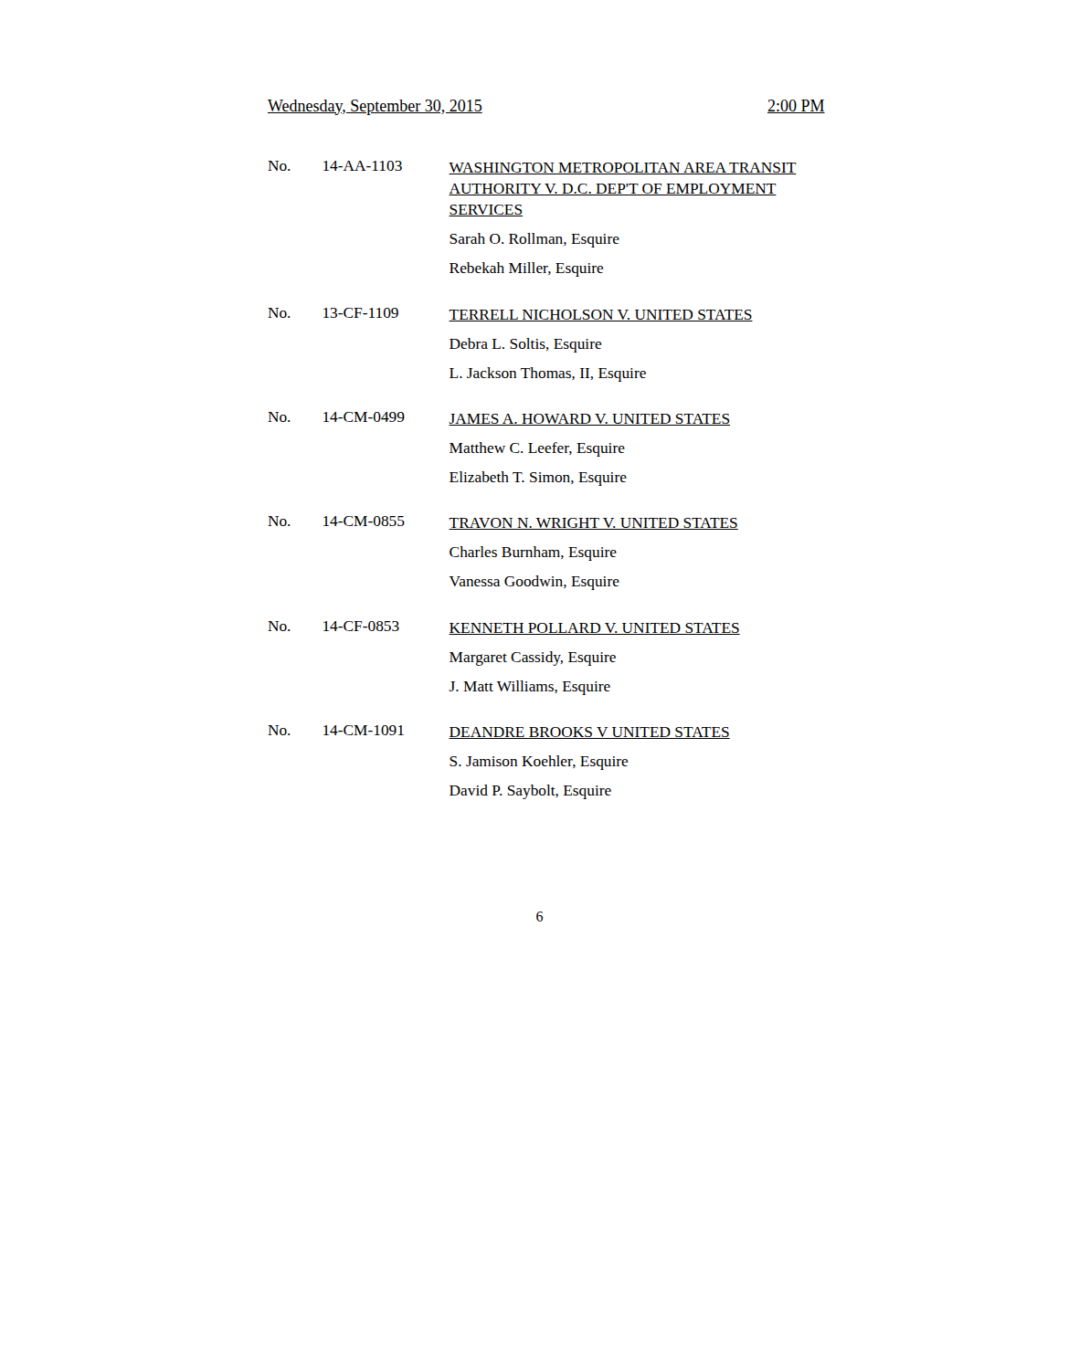Wednesday, September 30, 2015 2:00 PM
| No. | 14-AA-1103 | Washington Metropolitan Area Transit Authority v. D.C. Dep't of Employment Services Sarah O. Rollman, Esquire Rebekah Miller, Esquire |
| No. | 13-CF-1109 | Terrell Nicholson v. United States Debra L. Soltis, Esquire L. Jackson Thomas, II, Esquire |
| No. | 14-CM-0499 | James A. Howard v. United States Matthew C. Leefer, Esquire Elizabeth T. Simon, Esquire |
| No. | 14-CM-0855 | Travon N. Wright v. United States Charles Burnham, Esquire Vanessa Goodwin, Esquire |
| No. | 14-CF-0853 | Kenneth Pollard v. United States Margaret Cassidy, Esquire J. Matt Williams, Esquire |
| No. | 14-CM-1091 | Deandre Brooks v United States S. Jamison Koehler, Esquire David P. Saybolt, Esquire |
6